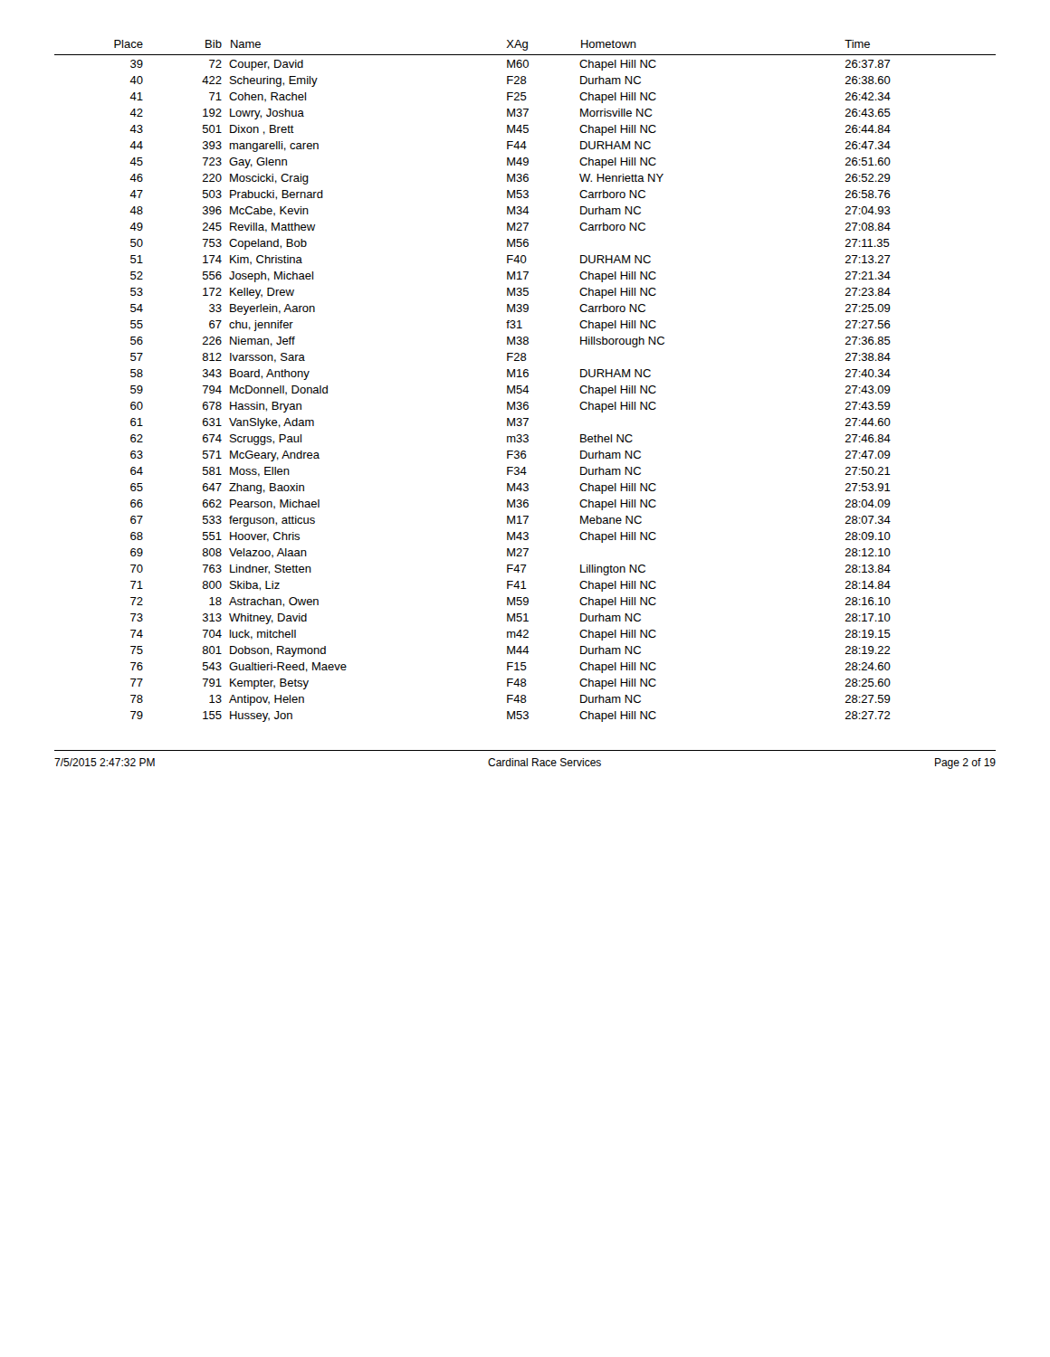| Place | Bib | Name | XAg | Hometown | Time |
| --- | --- | --- | --- | --- | --- |
| 39 | 72 | Couper, David | M60 | Chapel Hill NC | 26:37.87 |
| 40 | 422 | Scheuring, Emily | F28 | Durham NC | 26:38.60 |
| 41 | 71 | Cohen, Rachel | F25 | Chapel Hill NC | 26:42.34 |
| 42 | 192 | Lowry, Joshua | M37 | Morrisville NC | 26:43.65 |
| 43 | 501 | Dixon , Brett | M45 | Chapel Hill NC | 26:44.84 |
| 44 | 393 | mangarelli, caren | F44 | DURHAM NC | 26:47.34 |
| 45 | 723 | Gay, Glenn | M49 | Chapel Hill NC | 26:51.60 |
| 46 | 220 | Moscicki, Craig | M36 | W. Henrietta NY | 26:52.29 |
| 47 | 503 | Prabucki, Bernard | M53 | Carrboro NC | 26:58.76 |
| 48 | 396 | McCabe, Kevin | M34 | Durham NC | 27:04.93 |
| 49 | 245 | Revilla, Matthew | M27 | Carrboro NC | 27:08.84 |
| 50 | 753 | Copeland, Bob | M56 | | 27:11.35 |
| 51 | 174 | Kim, Christina | F40 | DURHAM NC | 27:13.27 |
| 52 | 556 | Joseph, Michael | M17 | Chapel Hill NC | 27:21.34 |
| 53 | 172 | Kelley, Drew | M35 | Chapel Hill NC | 27:23.84 |
| 54 | 33 | Beyerlein, Aaron | M39 | Carrboro NC | 27:25.09 |
| 55 | 67 | chu, jennifer | f31 | Chapel Hill NC | 27:27.56 |
| 56 | 226 | Nieman, Jeff | M38 | Hillsborough NC | 27:36.85 |
| 57 | 812 | Ivarsson, Sara | F28 | | 27:38.84 |
| 58 | 343 | Board, Anthony | M16 | DURHAM NC | 27:40.34 |
| 59 | 794 | McDonnell, Donald | M54 | Chapel Hill NC | 27:43.09 |
| 60 | 678 | Hassin, Bryan | M36 | Chapel Hill NC | 27:43.59 |
| 61 | 631 | VanSlyke, Adam | M37 | | 27:44.60 |
| 62 | 674 | Scruggs, Paul | m33 | Bethel NC | 27:46.84 |
| 63 | 571 | McGeary, Andrea | F36 | Durham NC | 27:47.09 |
| 64 | 581 | Moss, Ellen | F34 | Durham NC | 27:50.21 |
| 65 | 647 | Zhang, Baoxin | M43 | Chapel Hill NC | 27:53.91 |
| 66 | 662 | Pearson, Michael | M36 | Chapel Hill NC | 28:04.09 |
| 67 | 533 | ferguson, atticus | M17 | Mebane NC | 28:07.34 |
| 68 | 551 | Hoover, Chris | M43 | Chapel Hill NC | 28:09.10 |
| 69 | 808 | Velazoo, Alaan | M27 | | 28:12.10 |
| 70 | 763 | Lindner, Stetten | F47 | Lillington NC | 28:13.84 |
| 71 | 800 | Skiba, Liz | F41 | Chapel Hill NC | 28:14.84 |
| 72 | 18 | Astrachan, Owen | M59 | Chapel Hill NC | 28:16.10 |
| 73 | 313 | Whitney, David | M51 | Durham NC | 28:17.10 |
| 74 | 704 | luck, mitchell | m42 | Chapel Hill NC | 28:19.15 |
| 75 | 801 | Dobson, Raymond | M44 | Durham NC | 28:19.22 |
| 76 | 543 | Gualtieri-Reed, Maeve | F15 | Chapel Hill NC | 28:24.60 |
| 77 | 791 | Kempter, Betsy | F48 | Chapel Hill NC | 28:25.60 |
| 78 | 13 | Antipov, Helen | F48 | Durham NC | 28:27.59 |
| 79 | 155 | Hussey, Jon | M53 | Chapel Hill NC | 28:27.72 |
7/5/2015 2:47:32 PM
Cardinal Race Services
Page 2 of 19